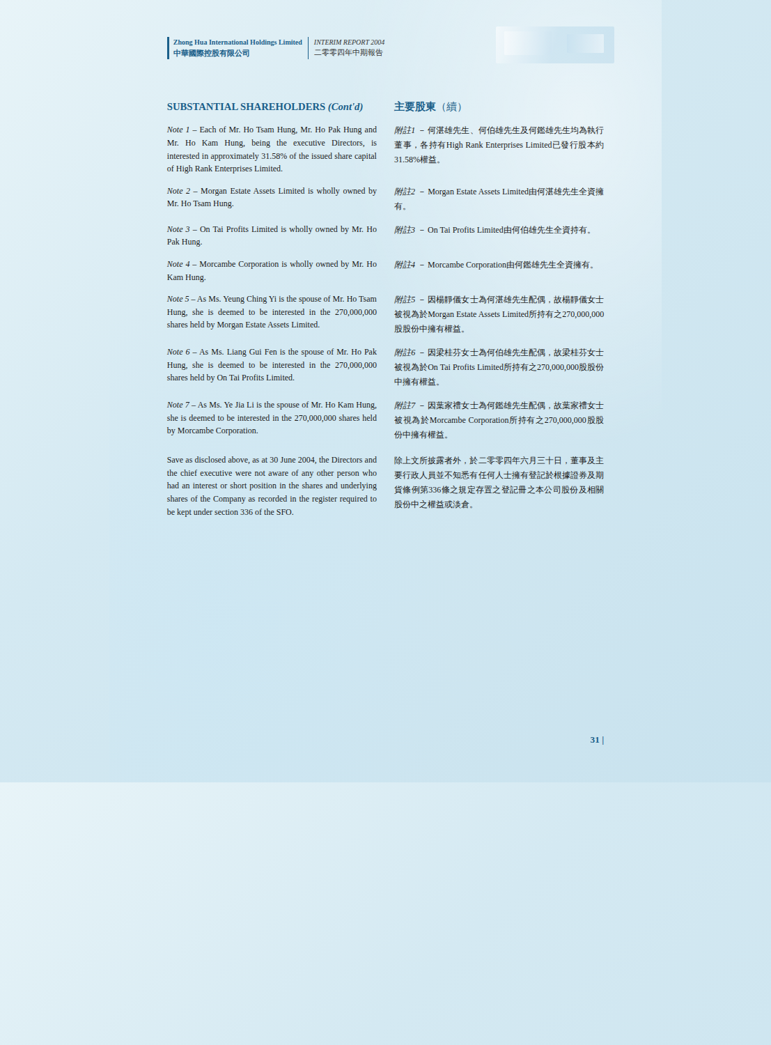Zhong Hua International Holdings Limited
中華國際控股有限公司
INTERIM REPORT 2004
二零零四年中期報告
SUBSTANTIAL SHAREHOLDERS (Cont'd)
主要股東（續）
Note 1 – Each of Mr. Ho Tsam Hung, Mr. Ho Pak Hung and Mr. Ho Kam Hung, being the executive Directors, is interested in approximately 31.58% of the issued share capital of High Rank Enterprises Limited.
附註1 － 何湛雄先生、何伯雄先生及何鑑雄先生均為執行董事，各持有High Rank Enterprises Limited已發行股本約31.58%權益。
Note 2 – Morgan Estate Assets Limited is wholly owned by Mr. Ho Tsam Hung.
附註2 － Morgan Estate Assets Limited由何湛雄先生全資擁有。
Note 3 – On Tai Profits Limited is wholly owned by Mr. Ho Pak Hung.
附註3 － On Tai Profits Limited由何伯雄先生全資持有。
Note 4 – Morcambe Corporation is wholly owned by Mr. Ho Kam Hung.
附註4 － Morcambe Corporation由何鑑雄先生全資擁有。
Note 5 – As Ms. Yeung Ching Yi is the spouse of Mr. Ho Tsam Hung, she is deemed to be interested in the 270,000,000 shares held by Morgan Estate Assets Limited.
附註5 － 因楊靜儀女士為何湛雄先生配偶，故楊靜儀女士被視為於Morgan Estate Assets Limited所持有之270,000,000股股份中擁有權益。
Note 6 – As Ms. Liang Gui Fen is the spouse of Mr. Ho Pak Hung, she is deemed to be interested in the 270,000,000 shares held by On Tai Profits Limited.
附註6 － 因梁桂芬女士為何伯雄先生配偶，故梁桂芬女士被視為於On Tai Profits Limited所持有之270,000,000股股份中擁有權益。
Note 7 – As Ms. Ye Jia Li is the spouse of Mr. Ho Kam Hung, she is deemed to be interested in the 270,000,000 shares held by Morcambe Corporation.
附註7 － 因葉家禮女士為何鑑雄先生配偶，故葉家禮女士被視為於Morcambe Corporation所持有之270,000,000股股份中擁有權益。
Save as disclosed above, as at 30 June 2004, the Directors and the chief executive were not aware of any other person who had an interest or short position in the shares and underlying shares of the Company as recorded in the register required to be kept under section 336 of the SFO.
除上文所披露者外，於二零零四年六月三十日，董事及主要行政人員並不知悉有任何人士擁有登記於根據證券及期貨條例第336條之規定存置之登記冊之本公司股份及相關股份中之權益或淡倉。
31